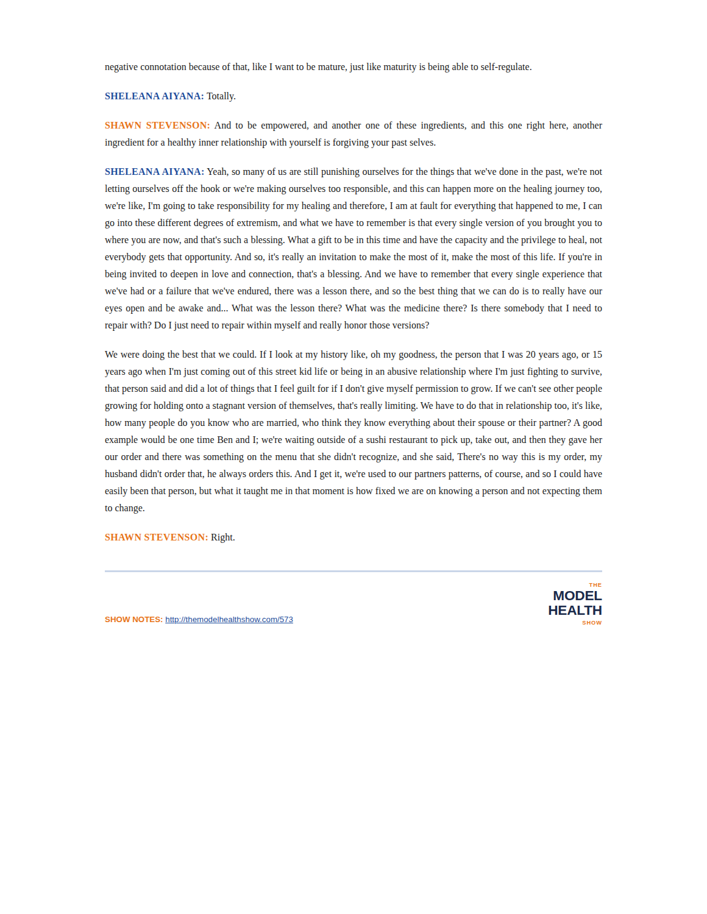negative connotation because of that, like I want to be mature, just like maturity is being able to self-regulate.
SHELEANA AIYANA: Totally.
SHAWN STEVENSON: And to be empowered, and another one of these ingredients, and this one right here, another ingredient for a healthy inner relationship with yourself is forgiving your past selves.
SHELEANA AIYANA: Yeah, so many of us are still punishing ourselves for the things that we've done in the past, we're not letting ourselves off the hook or we're making ourselves too responsible, and this can happen more on the healing journey too, we're like, I'm going to take responsibility for my healing and therefore, I am at fault for everything that happened to me, I can go into these different degrees of extremism, and what we have to remember is that every single version of you brought you to where you are now, and that's such a blessing. What a gift to be in this time and have the capacity and the privilege to heal, not everybody gets that opportunity. And so, it's really an invitation to make the most of it, make the most of this life. If you're in being invited to deepen in love and connection, that's a blessing. And we have to remember that every single experience that we've had or a failure that we've endured, there was a lesson there, and so the best thing that we can do is to really have our eyes open and be awake and... What was the lesson there? What was the medicine there? Is there somebody that I need to repair with? Do I just need to repair within myself and really honor those versions?
We were doing the best that we could. If I look at my history like, oh my goodness, the person that I was 20 years ago, or 15 years ago when I'm just coming out of this street kid life or being in an abusive relationship where I'm just fighting to survive, that person said and did a lot of things that I feel guilt for if I don't give myself permission to grow. If we can't see other people growing for holding onto a stagnant version of themselves, that's really limiting. We have to do that in relationship too, it's like, how many people do you know who are married, who think they know everything about their spouse or their partner? A good example would be one time Ben and I; we're waiting outside of a sushi restaurant to pick up, take out, and then they gave her our order and there was something on the menu that she didn't recognize, and she said, There's no way this is my order, my husband didn't order that, he always orders this. And I get it, we're used to our partners patterns, of course, and so I could have easily been that person, but what it taught me in that moment is how fixed we are on knowing a person and not expecting them to change.
SHAWN STEVENSON: Right.
SHOW NOTES: http://themodelhealthshow.com/573
THE MODEL HEALTH SHOW